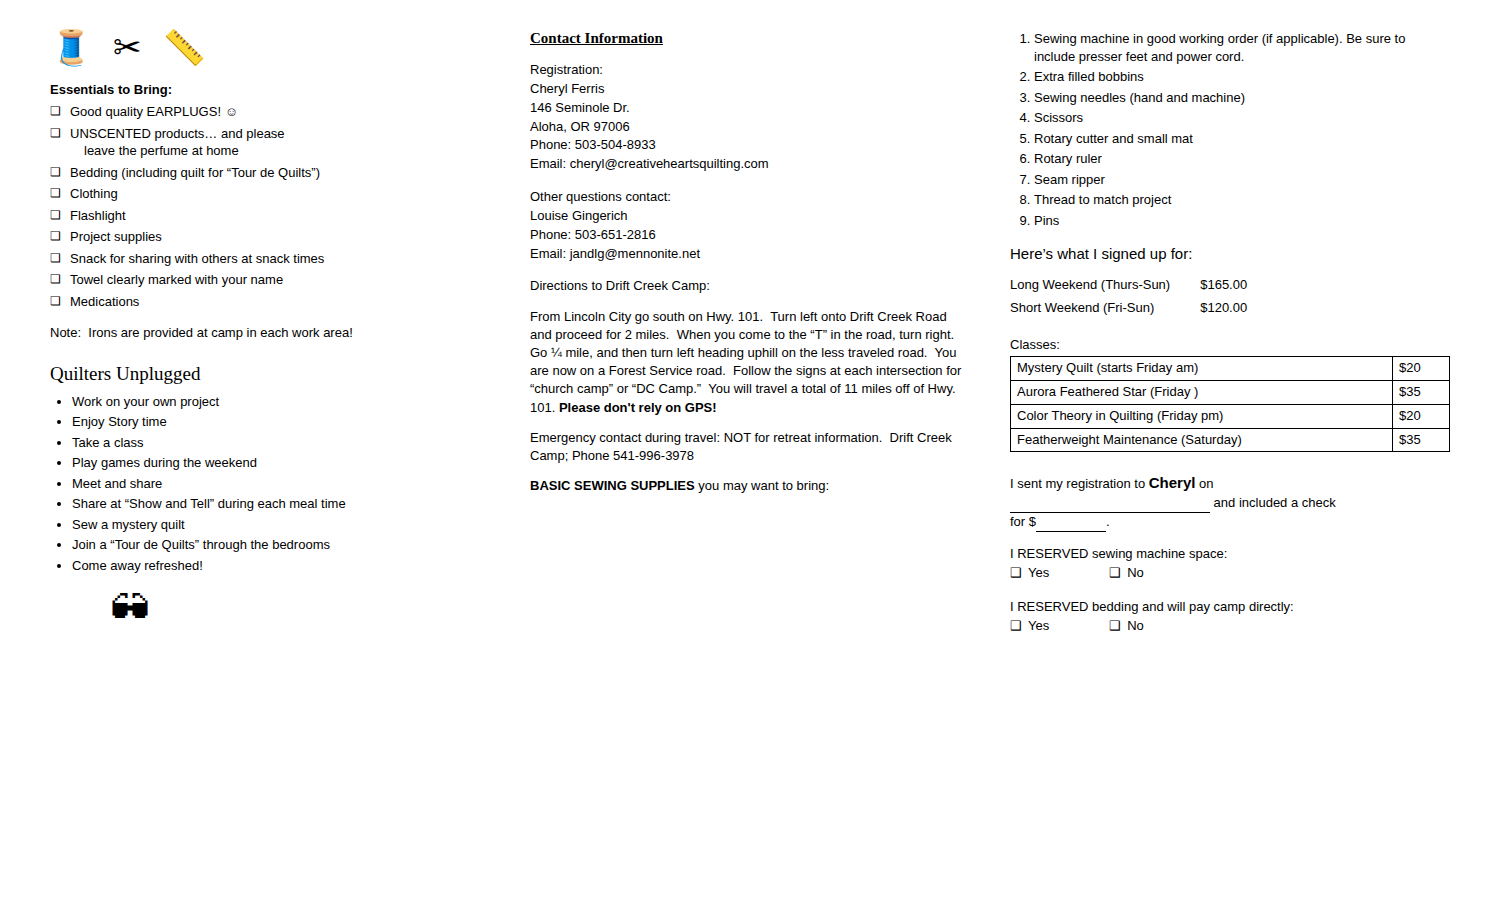🧵 ✂ 📏
Essentials to Bring:
Good quality EARPLUGS! ☺
UNSCENTED products… and please leave the perfume at home
Bedding (including quilt for “Tour de Quilts”)
Clothing
Flashlight
Project supplies
Snack for sharing with others at snack times
Towel clearly marked with your name
Medications
Note: Irons are provided at camp in each work area!
Quilters Unplugged
Work on your own project
Enjoy Story time
Take a class
Play games during the weekend
Meet and share
Share at “Show and Tell” during each meal time
Sew a mystery quilt
Join a “Tour de Quilts” through the bedrooms
Come away refreshed!
🕶
Contact Information
Registration:
Cheryl Ferris
146 Seminole Dr.
Aloha, OR 97006
Phone: 503-504-8933
Email: cheryl@creativeheartsquilting.com
Other questions contact:
Louise Gingerich
Phone: 503-651-2816
Email: jandlg@mennonite.net
Directions to Drift Creek Camp:
From Lincoln City go south on Hwy. 101. Turn left onto Drift Creek Road and proceed for 2 miles. When you come to the “T” in the road, turn right. Go ¼ mile, and then turn left heading uphill on the less traveled road. You are now on a Forest Service road. Follow the signs at each intersection for “church camp” or “DC Camp.” You will travel a total of 11 miles off of Hwy. 101. Please don't rely on GPS!
Emergency contact during travel: NOT for retreat information. Drift Creek Camp; Phone 541-996-3978
BASIC SEWING SUPPLIES you may want to bring:
Sewing machine in good working order (if applicable). Be sure to include presser feet and power cord.
Extra filled bobbins
Sewing needles (hand and machine)
Scissors
Rotary cutter and small mat
Rotary ruler
Seam ripper
Thread to match project
Pins
Here’s what I signed up for:
| Long Weekend (Thurs-Sun) | $165.00 |
| Short Weekend (Fri-Sun) | $120.00 |
Classes:
| Mystery Quilt (starts Friday am) | $20 |
| Aurora Feathered Star (Friday ) | $35 |
| Color Theory in Quilting (Friday pm) | $20 |
| Featherweight Maintenance (Saturday) | $35 |
I sent my registration to Cheryl on
and included a check
for $ .
I RESERVED sewing machine space:
❑Yes ❑No
I RESERVED bedding and will pay camp directly:
❑Yes ❑No